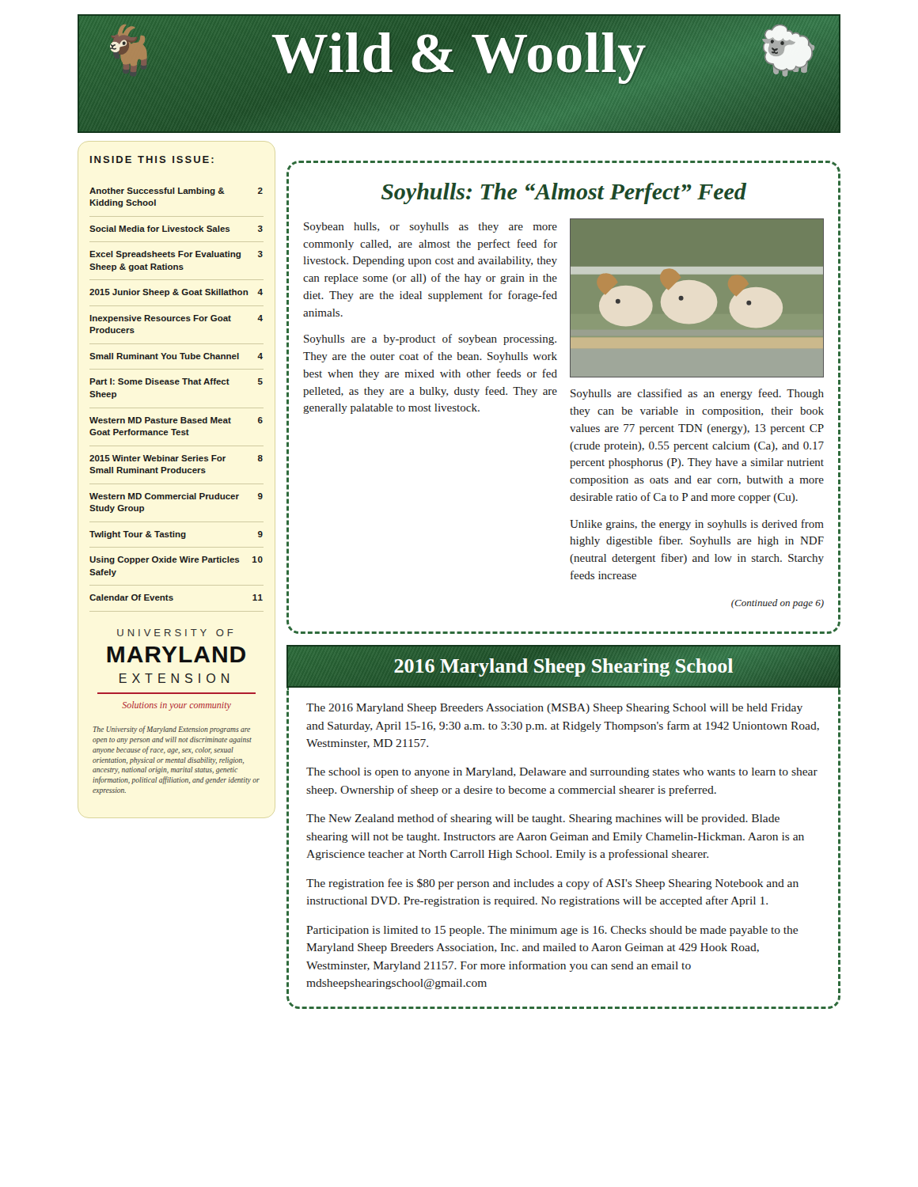🐐 🐑
Wild & Woolly
INSIDE THIS ISSUE:
Another Successful Lambing & Kidding School 2
Social Media for Livestock Sales 3
Excel Spreadsheets For Evaluating Sheep & goat Rations 3
2015 Junior Sheep & Goat Skillathon 4
Inexpensive Resources For Goat Producers 4
Small Ruminant You Tube Channel 4
Part I: Some Disease That Affect Sheep 5
Western MD Pasture Based Meat Goat Performance Test 6
2015 Winter Webinar Series For Small Ruminant Producers 8
Western MD Commercial Pruducer Study Group 9
Twlight Tour & Tasting 9
Using Copper Oxide Wire Particles Safely 10
Calendar Of Events 11
UNIVERSITY OF
MARYLAND
EXTENSION
Solutions in your community
The University of Maryland Extension programs are open to any person and will not discriminate against anyone because of race, age, sex, color, sexual orientation, physical or mental disability, religion, ancestry, national origin, marital status, genetic information, political affiliation, and gender identity or expression.
VOLUME XIIII ISSUE III FALL 2015
Soyhulls: The “Almost Perfect” Feed
Soybean hulls, or soyhulls as they are more commonly called, are almost the perfect feed for livestock. Depending upon cost and availability, they can replace some (or all) of the hay or grain in the diet. They are the ideal supplement for forage-fed animals.
Soyhulls are a by-product of soybean processing. They are the outer coat of the bean. Soyhulls work best when they are mixed with other feeds or fed pelleted, as they are a bulky, dusty feed. They are generally palatable to most livestock.
Soyhulls are classified as an energy feed. Though they can be variable in composition, their book values are 77 percent TDN (energy), 13 percent CP (crude protein), 0.55 percent calcium (Ca), and 0.17 percent phosphorus (P). They have a similar nutrient composition as oats and ear corn, butwith a more desirable ratio of Ca to P and more copper (Cu).
Unlike grains, the energy in soyhulls is derived from highly digestible fiber. Soyhulls are high in NDF (neutral detergent fiber) and low in starch. Starchy feeds increase
(Continued on page 6)
2016 Maryland Sheep Shearing School
The 2016 Maryland Sheep Breeders Association (MSBA) Sheep Shearing School will be held Friday and Saturday, April 15-16, 9:30 a.m. to 3:30 p.m. at Ridgely Thompson's farm at 1942 Uniontown Road, Westminster, MD 21157.
The school is open to anyone in Maryland, Delaware and surrounding states who wants to learn to shear sheep. Ownership of sheep or a desire to become a commercial shearer is preferred.
The New Zealand method of shearing will be taught. Shearing machines will be provided. Blade shearing will not be taught. Instructors are Aaron Geiman and Emily Chamelin-Hickman. Aaron is an Agriscience teacher at North Carroll High School. Emily is a professional shearer.
The registration fee is $80 per person and includes a copy of ASI's Sheep Shearing Notebook and an instructional DVD. Pre-registration is required. No registrations will be accepted after April 1.
Participation is limited to 15 people. The minimum age is 16. Checks should be made payable to the Maryland Sheep Breeders Association, Inc. and mailed to Aaron Geiman at 429 Hook Road, Westminster, Maryland 21157. For more information you can send an email to mdsheepshearingschool@gmail.com